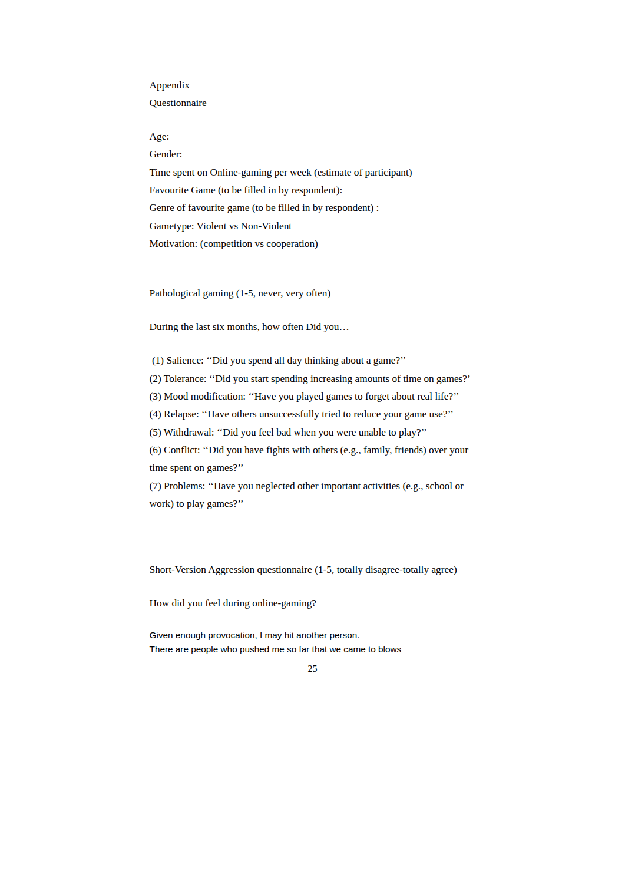Appendix
Questionnaire
Age:
Gender:
Time spent on Online-gaming per week (estimate of participant)
Favourite Game (to be filled in by respondent):
Genre of favourite game (to be filled in by respondent) :
Gametype: Violent vs Non-Violent
Motivation: (competition vs cooperation)
Pathological gaming (1-5, never, very often)
During the last six months, how often Did you…
(1) Salience: ‘‘Did you spend all day thinking about a game?’’
(2) Tolerance: ‘‘Did you start spending increasing amounts of time on games?’
(3) Mood modification: ‘‘Have you played games to forget about real life?’’
(4) Relapse: ‘‘Have others unsuccessfully tried to reduce your game use?’’
(5) Withdrawal: ‘‘Did you feel bad when you were unable to play?’’
(6) Conflict: ‘‘Did you have fights with others (e.g., family, friends) over your time spent on games?’’
(7) Problems: ‘‘Have you neglected other important activities (e.g., school or work) to play games?’’
Short-Version Aggression questionnaire (1-5, totally disagree-totally agree)
How did you feel during online-gaming?
Given enough provocation, I may hit another person.
There are people who pushed me so far that we came to blows
25